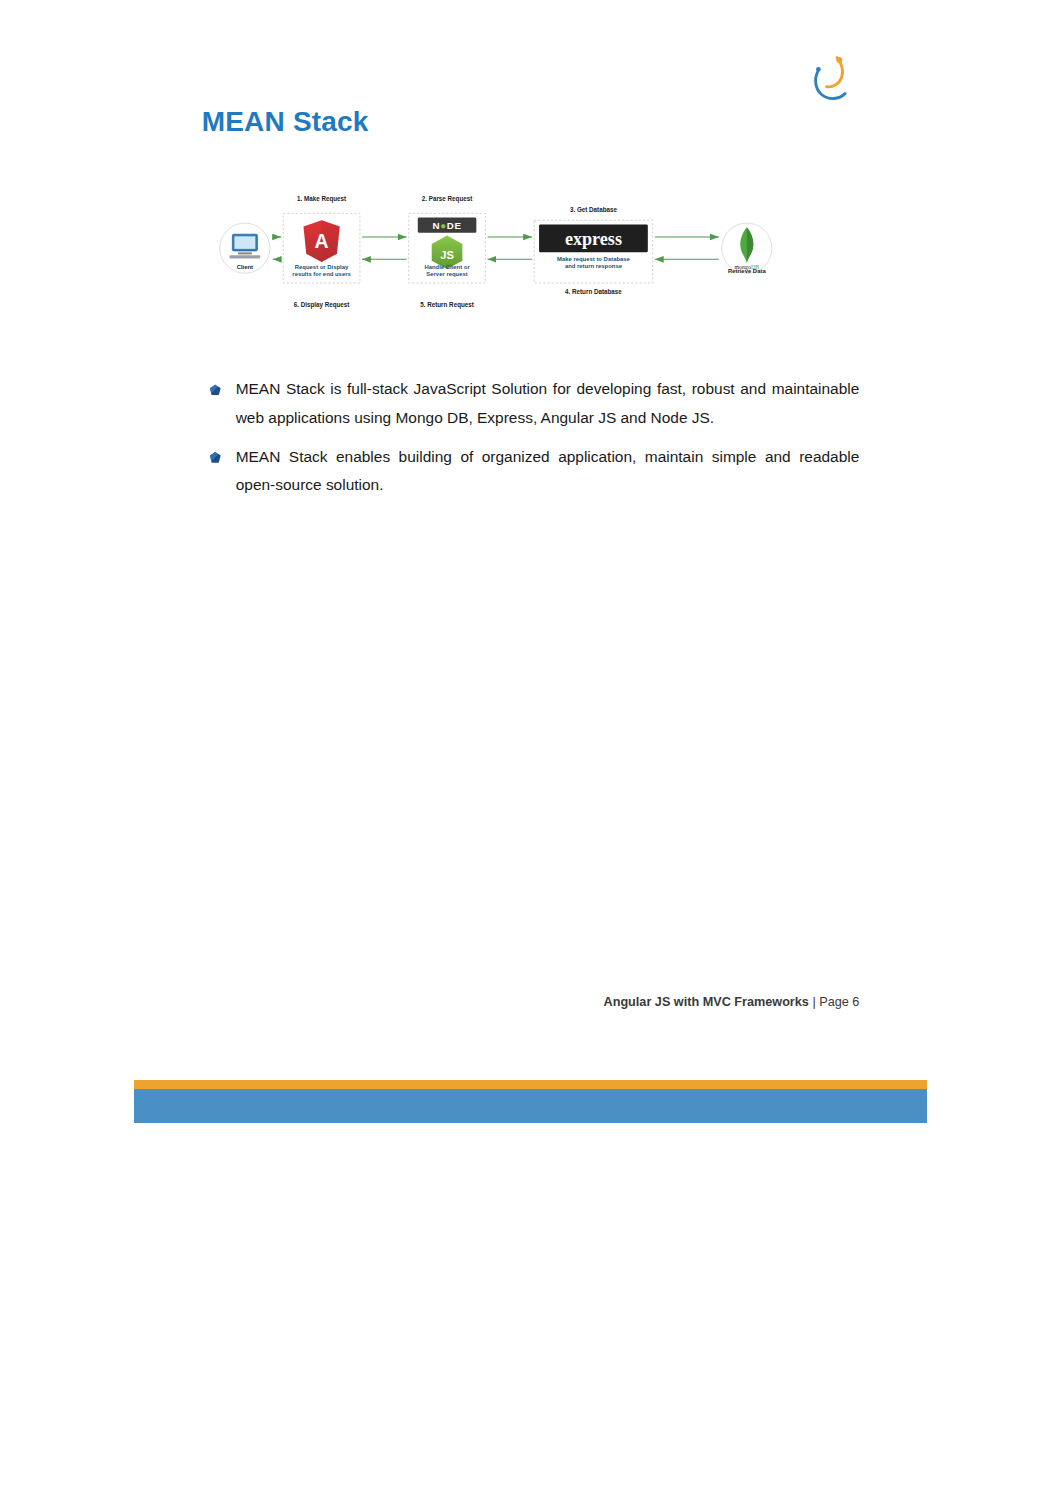MEAN Stack
1. Make Request 2. Parse Request 3. Get Database Client A Request or Display results for end users N●DE JS Handle Client or Server request express Make request to Database and return response mongoDB 4. Return Database Retrieve Data 5. Return Request 6. Display Request
MEAN Stack is full-stack JavaScript Solution for developing fast, robust and maintainable web applications using Mongo DB, Express, Angular JS and Node JS.
MEAN Stack enables building of organized application, maintain simple and readable open-source solution.
Angular JS with MVC Frameworks | Page 6